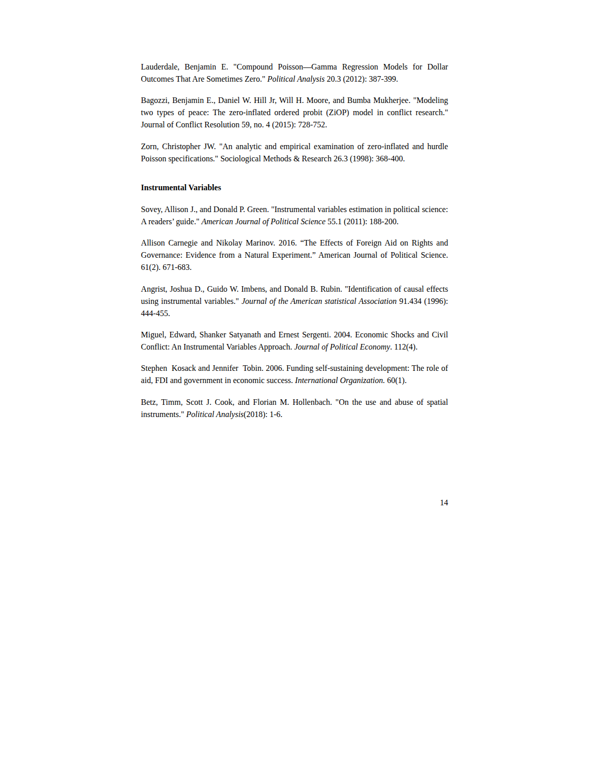Lauderdale, Benjamin E. "Compound Poisson—Gamma Regression Models for Dollar Outcomes That Are Sometimes Zero." Political Analysis 20.3 (2012): 387-399.
Bagozzi, Benjamin E., Daniel W. Hill Jr, Will H. Moore, and Bumba Mukherjee. "Modeling two types of peace: The zero-inflated ordered probit (ZiOP) model in conflict research." Journal of Conflict Resolution 59, no. 4 (2015): 728-752.
Zorn, Christopher JW. "An analytic and empirical examination of zero-inflated and hurdle Poisson specifications." Sociological Methods & Research 26.3 (1998): 368-400.
Instrumental Variables
Sovey, Allison J., and Donald P. Green. "Instrumental variables estimation in political science: A readers’ guide." American Journal of Political Science 55.1 (2011): 188-200.
Allison Carnegie and Nikolay Marinov. 2016. “The Effects of Foreign Aid on Rights and Governance: Evidence from a Natural Experiment.” American Journal of Political Science. 61(2). 671-683.
Angrist, Joshua D., Guido W. Imbens, and Donald B. Rubin. "Identification of causal effects using instrumental variables." Journal of the American statistical Association 91.434 (1996): 444-455.
Miguel, Edward, Shanker Satyanath and Ernest Sergenti. 2004. Economic Shocks and Civil Conflict: An Instrumental Variables Approach. Journal of Political Economy. 112(4).
Stephen Kosack and Jennifer Tobin. 2006. Funding self-sustaining development: The role of aid, FDI and government in economic success. International Organization. 60(1).
Betz, Timm, Scott J. Cook, and Florian M. Hollenbach. "On the use and abuse of spatial instruments." Political Analysis(2018): 1-6.
14